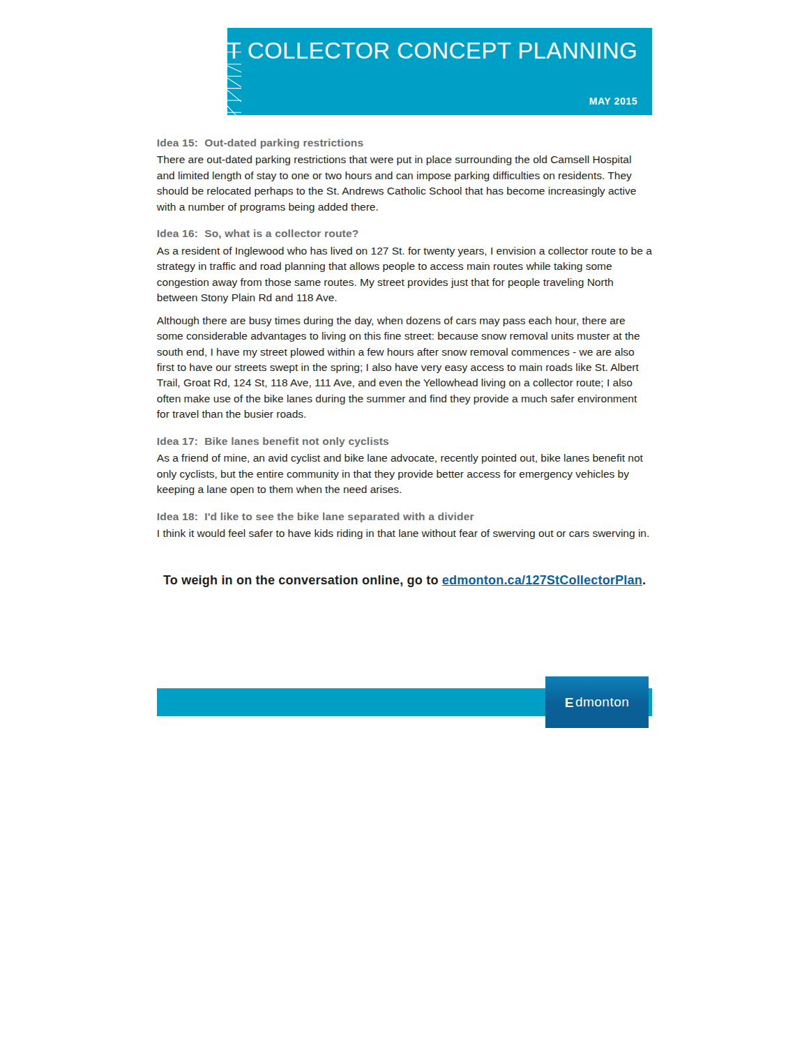127 STREET COLLECTOR CONCEPT PLANNING
MAY 2015
Idea 15: Out-dated parking restrictions
There are out-dated parking restrictions that were put in place surrounding the old Camsell Hospital and limited length of stay to one or two hours and can impose parking difficulties on residents. They should be relocated perhaps to the St. Andrews Catholic School that has become increasingly active with a number of programs being added there.
Idea 16: So, what is a collector route?
As a resident of Inglewood who has lived on 127 St. for twenty years, I envision a collector route to be a strategy in traffic and road planning that allows people to access main routes while taking some congestion away from those same routes. My street provides just that for people traveling North between Stony Plain Rd and 118 Ave.
Although there are busy times during the day, when dozens of cars may pass each hour, there are some considerable advantages to living on this fine street: because snow removal units muster at the south end, I have my street plowed within a few hours after snow removal commences - we are also first to have our streets swept in the spring; I also have very easy access to main roads like St. Albert Trail, Groat Rd, 124 St, 118 Ave, 111 Ave, and even the Yellowhead living on a collector route; I also often make use of the bike lanes during the summer and find they provide a much safer environment for travel than the busier roads.
Idea 17: Bike lanes benefit not only cyclists
As a friend of mine, an avid cyclist and bike lane advocate, recently pointed out, bike lanes benefit not only cyclists, but the entire community in that they provide better access for emergency vehicles by keeping a lane open to them when the need arises.
Idea 18: I'd like to see the bike lane separated with a divider
I think it would feel safer to have kids riding in that lane without fear of swerving out or cars swerving in.
To weigh in on the conversation online, go to edmonton.ca/127StCollectorPlan.
Edmonton